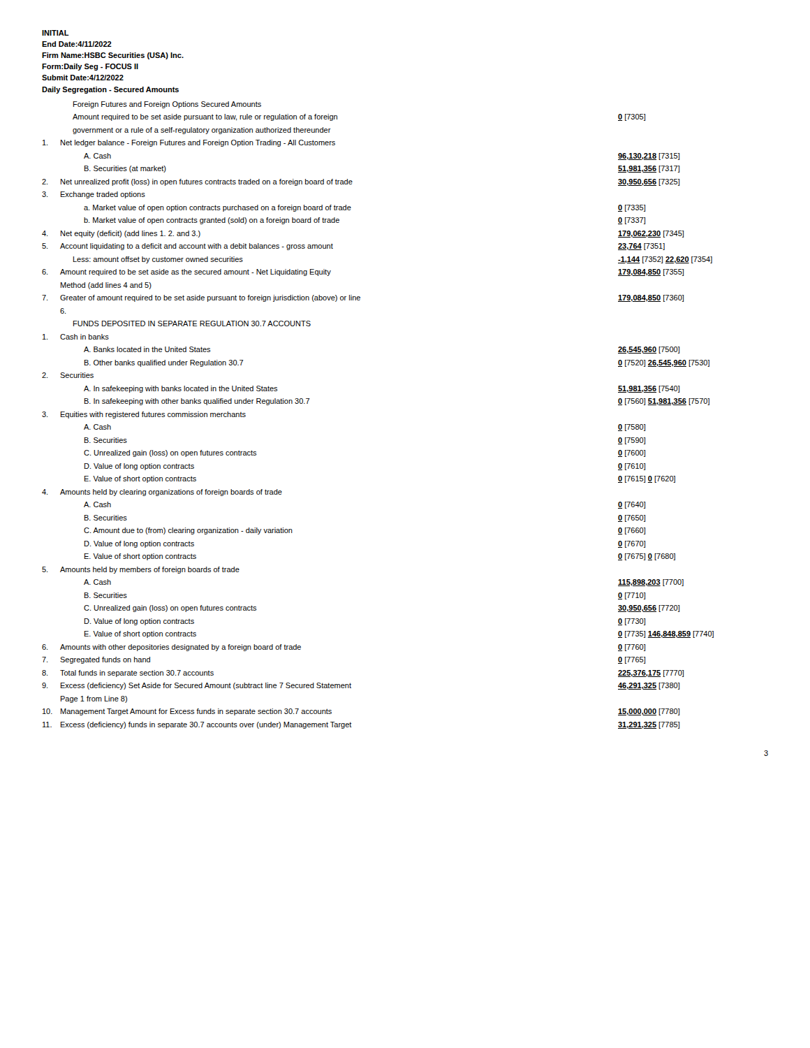INITIAL
End Date:4/11/2022
Firm Name:HSBC Securities (USA) Inc.
Form:Daily Seg - FOCUS II
Submit Date:4/12/2022
Daily Segregation - Secured Amounts
| | Foreign Futures and Foreign Options Secured Amounts | |
| | Amount required to be set aside pursuant to law, rule or regulation of a foreign | 0 [7305] |
| | government or a rule of a self-regulatory organization authorized thereunder | |
| 1. | Net ledger balance - Foreign Futures and Foreign Option Trading - All Customers | |
| | A. Cash | 96,130,218 [7315] |
| | B. Securities (at market) | 51,981,356 [7317] |
| 2. | Net unrealized profit (loss) in open futures contracts traded on a foreign board of trade | 30,950,656 [7325] |
| 3. | Exchange traded options | |
| | a. Market value of open option contracts purchased on a foreign board of trade | 0 [7335] |
| | b. Market value of open contracts granted (sold) on a foreign board of trade | 0 [7337] |
| 4. | Net equity (deficit) (add lines 1. 2. and 3.) | 179,062,230 [7345] |
| 5. | Account liquidating to a deficit and account with a debit balances - gross amount | 23,764 [7351] |
| | Less: amount offset by customer owned securities | -1,144 [7352] 22,620 [7354] |
| 6. | Amount required to be set aside as the secured amount - Net Liquidating Equity | 179,084,850 [7355] |
| | Method (add lines 4 and 5) | |
| 7. | Greater of amount required to be set aside pursuant to foreign jurisdiction (above) or line | 179,084,850 [7360] |
| | 6. | |
| | FUNDS DEPOSITED IN SEPARATE REGULATION 30.7 ACCOUNTS | |
| 1. | Cash in banks | |
| | A. Banks located in the United States | 26,545,960 [7500] |
| | B. Other banks qualified under Regulation 30.7 | 0 [7520] 26,545,960 [7530] |
| 2. | Securities | |
| | A. In safekeeping with banks located in the United States | 51,981,356 [7540] |
| | B. In safekeeping with other banks qualified under Regulation 30.7 | 0 [7560] 51,981,356 [7570] |
| 3. | Equities with registered futures commission merchants | |
| | A. Cash | 0 [7580] |
| | B. Securities | 0 [7590] |
| | C. Unrealized gain (loss) on open futures contracts | 0 [7600] |
| | D. Value of long option contracts | 0 [7610] |
| | E. Value of short option contracts | 0 [7615] 0 [7620] |
| 4. | Amounts held by clearing organizations of foreign boards of trade | |
| | A. Cash | 0 [7640] |
| | B. Securities | 0 [7650] |
| | C. Amount due to (from) clearing organization - daily variation | 0 [7660] |
| | D. Value of long option contracts | 0 [7670] |
| | E. Value of short option contracts | 0 [7675] 0 [7680] |
| 5. | Amounts held by members of foreign boards of trade | |
| | A. Cash | 115,898,203 [7700] |
| | B. Securities | 0 [7710] |
| | C. Unrealized gain (loss) on open futures contracts | 30,950,656 [7720] |
| | D. Value of long option contracts | 0 [7730] |
| | E. Value of short option contracts | 0 [7735] 146,848,859 [7740] |
| 6. | Amounts with other depositories designated by a foreign board of trade | 0 [7760] |
| 7. | Segregated funds on hand | 0 [7765] |
| 8. | Total funds in separate section 30.7 accounts | 225,376,175 [7770] |
| 9. | Excess (deficiency) Set Aside for Secured Amount (subtract line 7 Secured Statement | 46,291,325 [7380] |
| | Page 1 from Line 8) | |
| 10. | Management Target Amount for Excess funds in separate section 30.7 accounts | 15,000,000 [7780] |
| 11. | Excess (deficiency) funds in separate 30.7 accounts over (under) Management Target | 31,291,325 [7785] |
3